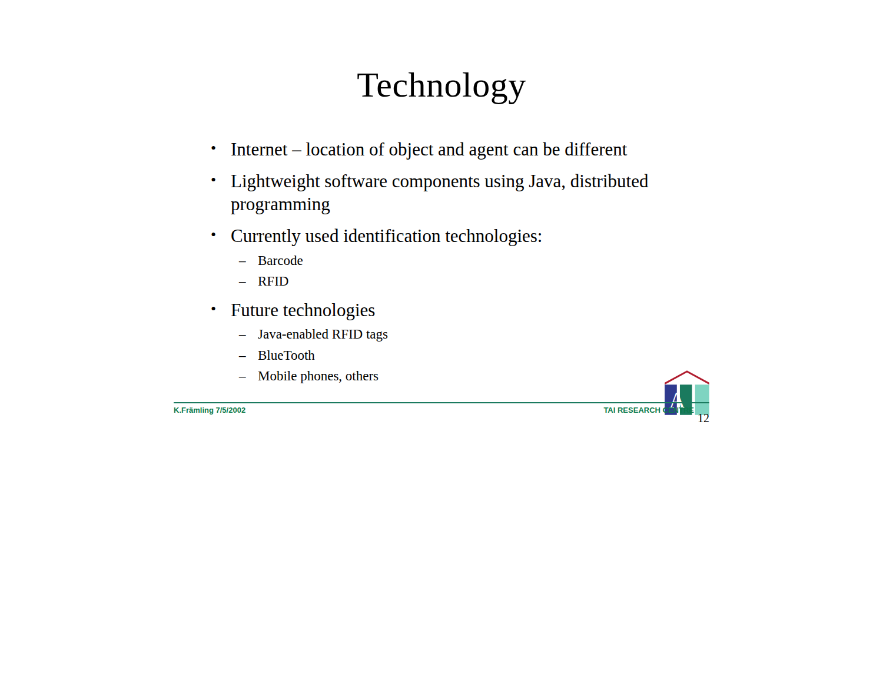Technology
Internet – location of object and agent can be different
Lightweight software components using Java, distributed programming
Currently used identification technologies:
Barcode
RFID
Future technologies
Java-enabled RFID tags
BlueTooth
Mobile phones, others
A
K.Främling 7/5/2002
TAI RESEARCH CENTRE 12